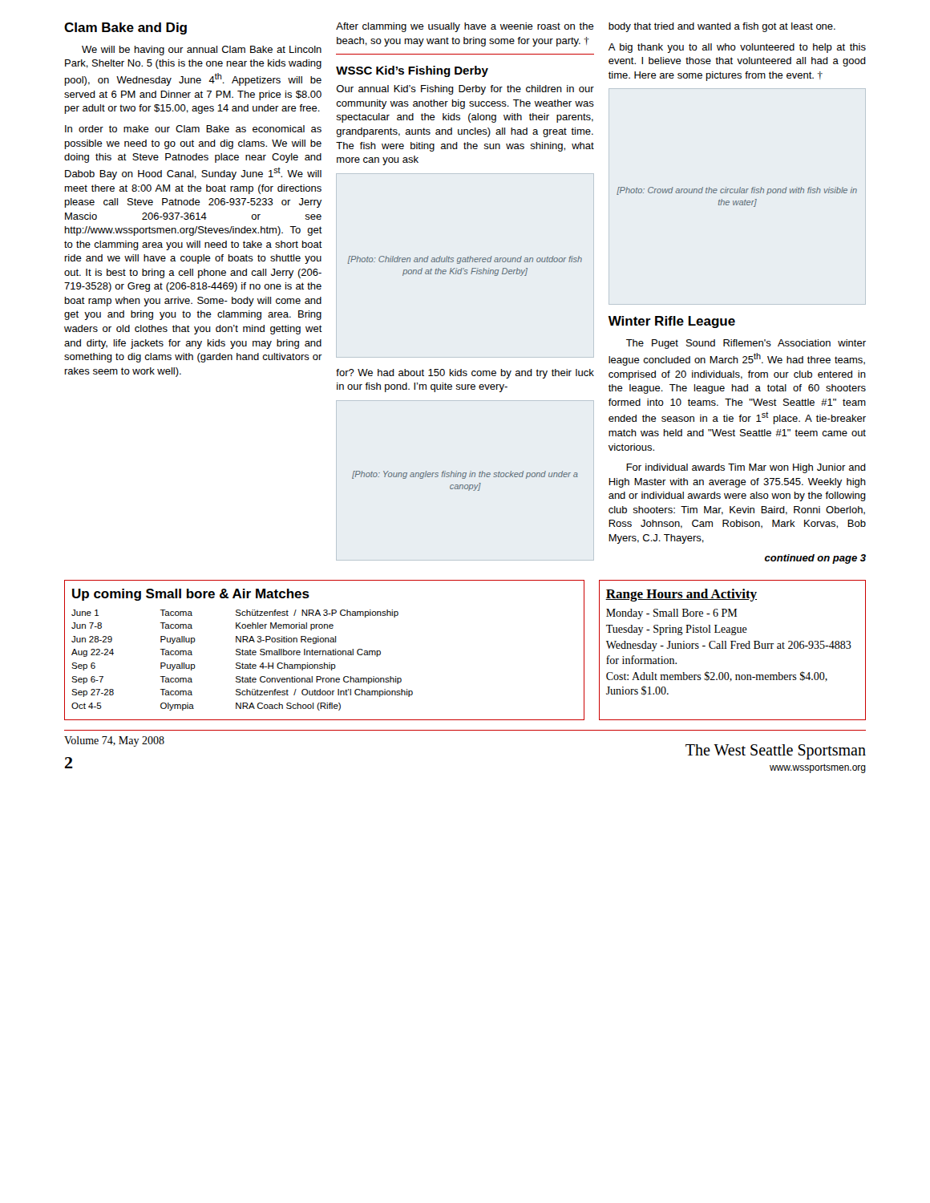Clam Bake and Dig
We will be having our annual Clam Bake at Lincoln Park, Shelter No. 5 (this is the one near the kids wading pool), on Wednesday June 4th. Appetizers will be served at 6 PM and Dinner at 7 PM. The price is $8.00 per adult or two for $15.00, ages 14 and under are free.
In order to make our Clam Bake as economical as possible we need to go out and dig clams. We will be doing this at Steve Patnodes place near Coyle and Dabob Bay on Hood Canal, Sunday June 1st. We will meet there at 8:00 AM at the boat ramp (for directions please call Steve Patnode 206-937-5233 or Jerry Mascio 206-937-3614 or see http://www.wssportsmen.org/Steves/index.htm). To get to the clamming area you will need to take a short boat ride and we will have a couple of boats to shuttle you out. It is best to bring a cell phone and call Jerry (206-719-3528) or Greg at (206-818-4469) if no one is at the boat ramp when you arrive. Some- body will come and get you and bring you to the clamming area. Bring waders or old clothes that you don’t mind getting wet and dirty, life jackets for any kids you may bring and something to dig clams with (garden hand cultivators or rakes seem to work well).
After clamming we usually have a weenie roast on the beach, so you may want to bring some for your party. †
WSSC Kid’s Fishing Derby
Our annual Kid’s Fishing Derby for the children in our community was another big success. The weather was spectacular and the kids (along with their parents, grandparents, aunts and uncles) all had a great time. The fish were biting and the sun was shining, what more can you ask
[Photo: Children and adults gathered around an outdoor fish pond at the Kid’s Fishing Derby]
for? We had about 150 kids come by and try their luck in our fish pond. I’m quite sure every-
[Photo: Young anglers fishing in the stocked pond under a canopy]
body that tried and wanted a fish got at least one.
A big thank you to all who volunteered to help at this event. I believe those that volunteered all had a good time. Here are some pictures from the event. †
[Photo: Crowd around the circular fish pond with fish visible in the water]
Winter Rifle League
The Puget Sound Riflemen's Association winter league concluded on March 25th. We had three teams, comprised of 20 individuals, from our club entered in the league. The league had a total of 60 shooters formed into 10 teams. The "West Seattle #1" team ended the season in a tie for 1st place. A tie-breaker match was held and "West Seattle #1" teem came out victorious.
For individual awards Tim Mar won High Junior and High Master with an average of 375.545. Weekly high and or individual awards were also won by the following club shooters: Tim Mar, Kevin Baird, Ronni Oberloh, Ross Johnson, Cam Robison, Mark Korvas, Bob Myers, C.J. Thayers,
continued on page 3
Up coming Small bore & Air Matches
| June 1 | Tacoma | Schützenfest / NRA 3-P Championship |
| Jun 7-8 | Tacoma | Koehler Memorial prone |
| Jun 28-29 | Puyallup | NRA 3-Position Regional |
| Aug 22-24 | Tacoma | State Smallbore International Camp |
| Sep 6 | Puyallup | State 4-H Championship |
| Sep 6-7 | Tacoma | State Conventional Prone Championship |
| Sep 27-28 | Tacoma | Schützenfest / Outdoor Int’l Championship |
| Oct 4-5 | Olympia | NRA Coach School (Rifle) |
Range Hours and Activity
Monday - Small Bore - 6 PM
Tuesday - Spring Pistol League
Wednesday - Juniors - Call Fred Burr at 206-935-4883 for information.
Cost: Adult members $2.00, non-members $4.00, Juniors $1.00.
Volume 74, May 2008 2
The West Seattle Sportsman
www.wssportsmen.org